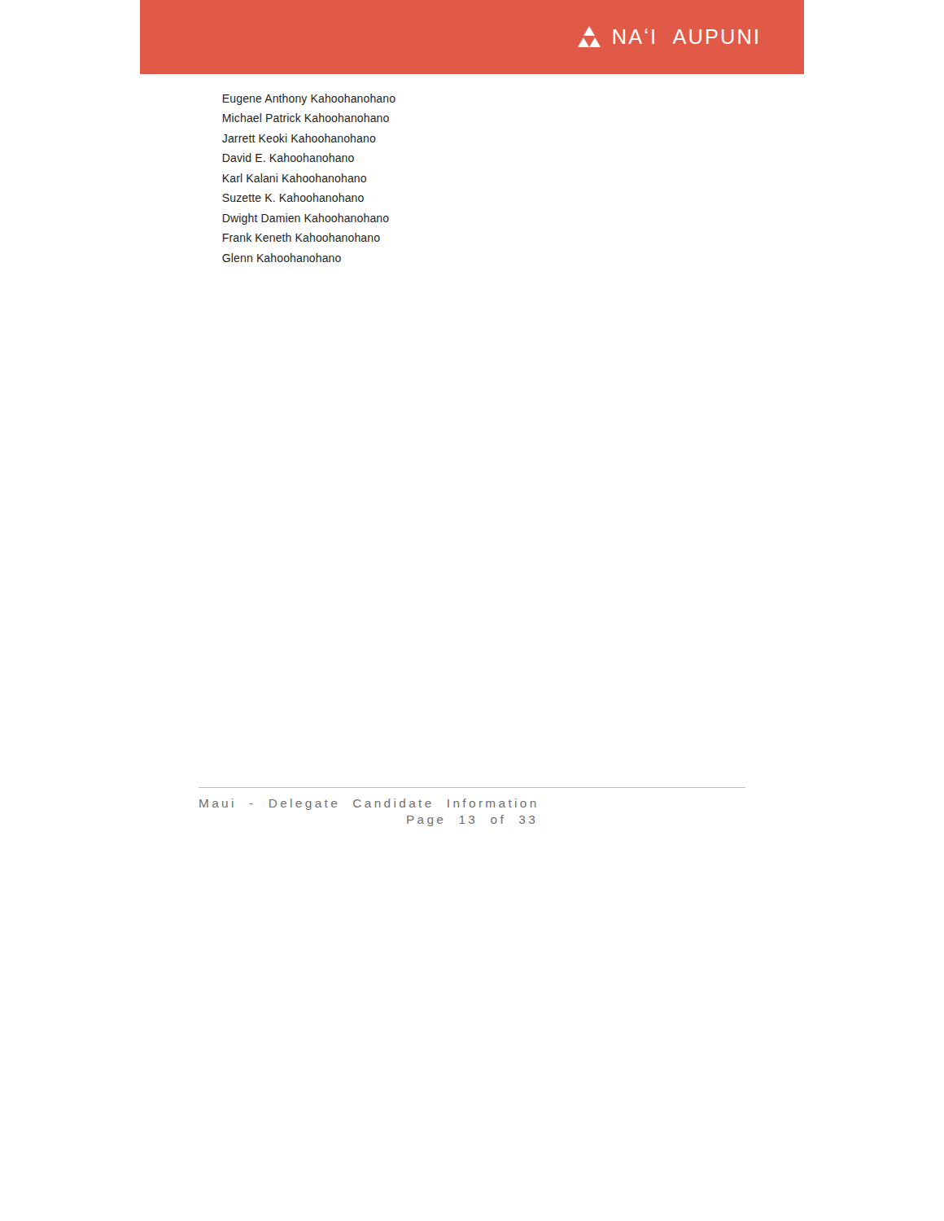NAʻI AUPUNI
Eugene Anthony Kahoohanohano
Michael Patrick Kahoohanohano
Jarrett Keoki Kahoohanohano
David E. Kahoohanohano
Karl Kalani Kahoohanohano
Suzette K. Kahoohanohano
Dwight Damien Kahoohanohano
Frank Keneth Kahoohanohano
Glenn Kahoohanohano
Maui - Delegate Candidate Information
Page 13 of 33